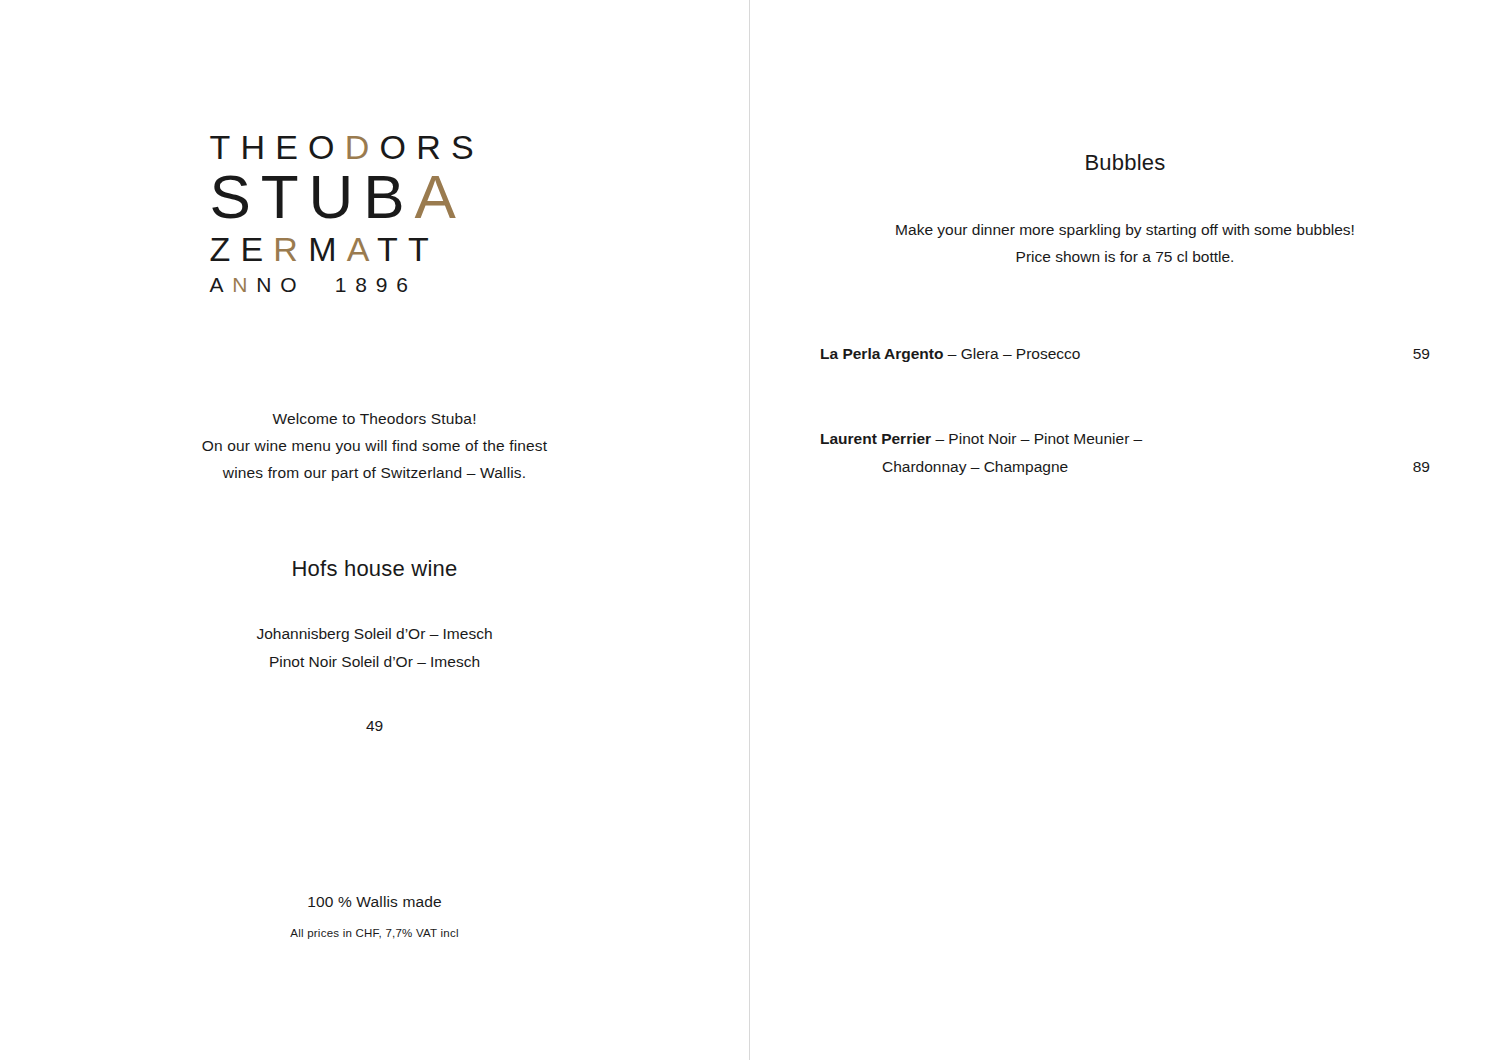THEODORS STUBA ZERMATT ANNO 1896
Welcome to Theodors Stuba!
On our wine menu you will find some of the finest
wines from our part of Switzerland – Wallis.
Hofs house wine
Johannisberg Soleil d’Or – Imesch
Pinot Noir Soleil d’Or – Imesch
49
100 % Wallis made
All prices in CHF, 7,7% VAT incl
Bubbles
Make your dinner more sparkling by starting off with some bubbles!
Price shown is for a 75 cl bottle.
La Perla Argento – Glera – Prosecco
59
Laurent Perrier – Pinot Noir – Pinot Meunier – Chardonnay – Champagne
89